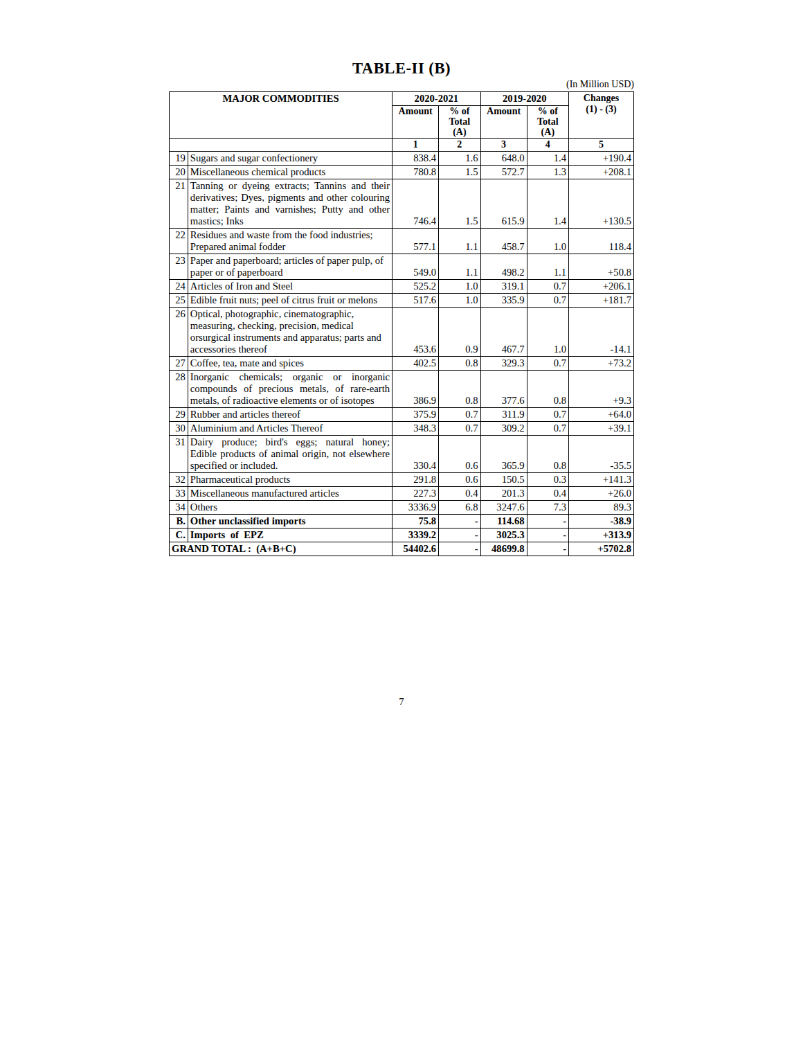TABLE-II (B)
(In Million USD)
| MAJOR COMMODITIES | 2020-2021 | 2019-2020 | Changes (1) - (3) |
| --- | --- | --- | --- |
| Amount | % of Total (A) | Amount | % of Total (A) |
| | 1 | 2 | 3 | 4 | 5 |
| 19 | Sugars and sugar confectionery | 838.4 | 1.6 | 648.0 | 1.4 | +190.4 |
| 20 | Miscellaneous chemical products | 780.8 | 1.5 | 572.7 | 1.3 | +208.1 |
| 21 | Tanning or dyeing extracts; Tannins and their derivatives; Dyes, pigments and other colouring matter; Paints and varnishes; Putty and other mastics; Inks | 746.4 | 1.5 | 615.9 | 1.4 | +130.5 |
| 22 | Residues and waste from the food industries; Prepared animal fodder | 577.1 | 1.1 | 458.7 | 1.0 | 118.4 |
| 23 | Paper and paperboard; articles of paper pulp, of paper or of paperboard | 549.0 | 1.1 | 498.2 | 1.1 | +50.8 |
| 24 | Articles of Iron and Steel | 525.2 | 1.0 | 319.1 | 0.7 | +206.1 |
| 25 | Edible fruit nuts; peel of citrus fruit or melons | 517.6 | 1.0 | 335.9 | 0.7 | +181.7 |
| 26 | Optical, photographic, cinematographic, measuring, checking, precision, medical orsurgical instruments and apparatus; parts and accessories thereof | 453.6 | 0.9 | 467.7 | 1.0 | -14.1 |
| 27 | Coffee, tea, mate and spices | 402.5 | 0.8 | 329.3 | 0.7 | +73.2 |
| 28 | Inorganic chemicals; organic or inorganic compounds of precious metals, of rare-earth metals, of radioactive elements or of isotopes | 386.9 | 0.8 | 377.6 | 0.8 | +9.3 |
| 29 | Rubber and articles thereof | 375.9 | 0.7 | 311.9 | 0.7 | +64.0 |
| 30 | Aluminium and Articles Thereof | 348.3 | 0.7 | 309.2 | 0.7 | +39.1 |
| 31 | Dairy produce; bird's eggs; natural honey; Edible products of animal origin, not elsewhere specified or included. | 330.4 | 0.6 | 365.9 | 0.8 | -35.5 |
| 32 | Pharmaceutical products | 291.8 | 0.6 | 150.5 | 0.3 | +141.3 |
| 33 | Miscellaneous manufactured articles | 227.3 | 0.4 | 201.3 | 0.4 | +26.0 |
| 34 | Others | 3336.9 | 6.8 | 3247.6 | 7.3 | 89.3 |
| B. | Other unclassified imports | 75.8 | - | 114.68 | - | -38.9 |
| C. | Imports of EPZ | 3339.2 | - | 3025.3 | - | +313.9 |
| GRAND TOTAL : (A+B+C) | 54402.6 | - | 48699.8 | - | +5702.8 |
7